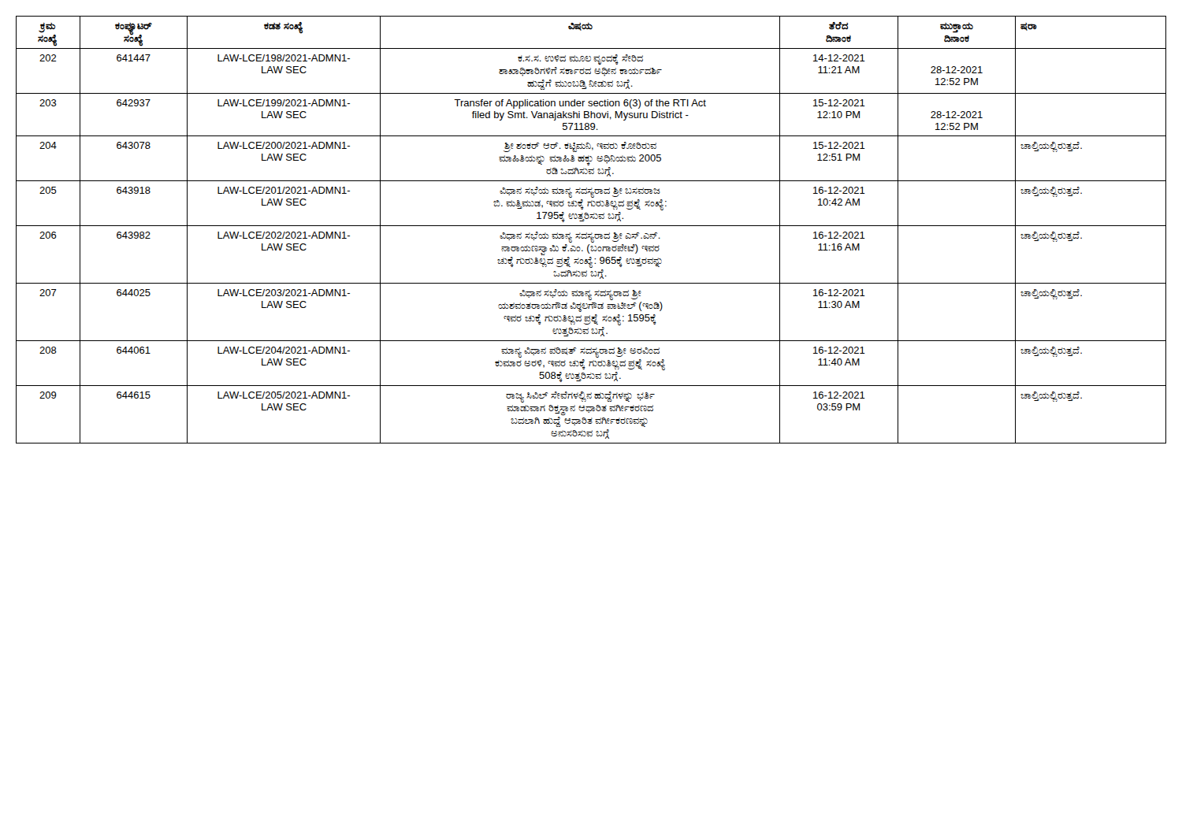| ಕ್ರಮ ಸಂಖ್ಯೆ | ಕಂಪ್ಯೂಟರ್ ಸಂಖ್ಯೆ | ಕಡತ ಸಂಖ್ಯೆ | ವಿಷಯ | ತೆರೆದ ದಿನಾಂಕ | ಮುಕ್ತಾಯ ದಿನಾಂಕ | ಷರಾ |
| --- | --- | --- | --- | --- | --- | --- |
| 202 | 641447 | LAW-LCE/198/2021-ADMN1- LAW SEC | ಕ.ಸ.ಸ. ಉಳಿದ ಮೂಲ ವೃಂದಕ್ಕೆ ಸೇರಿದ ಶಾಖಾಧಿಕಾರಿಗಳಿಗೆ ಸರ್ಕಾರದ ಅಧೀನ ಕಾರ್ಯದರ್ಶಿ ಹುದ್ದೆಗೆ ಮುಂಬಡ್ತಿ ನೀಡುವ ಬಗ್ಗೆ. | 14-12-2021 11:21 AM | 28-12-2021 12:52 PM | |
| 203 | 642937 | LAW-LCE/199/2021-ADMN1- LAW SEC | Transfer of Application under section 6(3) of the RTI Act filed by Smt. Vanajakshi Bhovi, Mysuru District - 571189. | 15-12-2021 12:10 PM | 28-12-2021 12:52 PM | |
| 204 | 643078 | LAW-LCE/200/2021-ADMN1- LAW SEC | ಶ್ರೀ ಶಂಕರ್ ಆರ್. ಕಟ್ಟಿಮನಿ, ಇವರು ಕೋರಿರುವ ಮಾಹಿತಿಯನ್ನು ಮಾಹಿತಿ ಹಕ್ಕು ಅಧಿನಿಯಮ 2005 ರಡಿ ಒದಗಿಸುವ ಬಗ್ಗೆ. | 15-12-2021 12:51 PM | | ಚಾಲ್ತಿಯಲ್ಲಿರುತ್ತದೆ. |
| 205 | 643918 | LAW-LCE/201/2021-ADMN1- LAW SEC | ವಿಧಾನ ಸಭೆಯ ಮಾನ್ಯ ಸದಸ್ಯರಾದ ಶ್ರೀ ಬಸವರಾಜ ಬಿ. ಮತ್ತಿಮುಡ, ಇವರ ಚುಕ್ಕೆ ಗುರುತಿಲ್ಲದ ಪ್ರಶ್ನೆ ಸಂಖ್ಯೆ: 1795ಕ್ಕೆ ಉತ್ತರಿಸುವ ಬಗ್ಗೆ. | 16-12-2021 10:42 AM | | ಚಾಲ್ತಿಯಲ್ಲಿರುತ್ತದೆ. |
| 206 | 643982 | LAW-LCE/202/2021-ADMN1- LAW SEC | ವಿಧಾನ ಸಭೆಯ ಮಾನ್ಯ ಸದಸ್ಯರಾದ ಶ್ರೀ ಎಸ್.ಎನ್. ನಾರಾಯಣಸ್ವಾಮಿ ಕೆ.ಎಂ. (ಬಂಗಾರಪೇಟೆ) ಇವರ ಚುಕ್ಕೆ ಗುರುತಿಲ್ಲದ ಪ್ರಶ್ನೆ ಸಂಖ್ಯೆ: 965ಕ್ಕೆ ಉತ್ತರವನ್ನು ಒದಗಿಸುವ ಬಗ್ಗೆ. | 16-12-2021 11:16 AM | | ಚಾಲ್ತಿಯಲ್ಲಿರುತ್ತದೆ. |
| 207 | 644025 | LAW-LCE/203/2021-ADMN1- LAW SEC | ವಿಧಾನ ಸಭೆಯ ಮಾನ್ಯ ಸದಸ್ಯರಾದ ಶ್ರೀ ಯಶವಂತರಾಯಗೌಡ ವಿಠ್ಠಲಗೌಡ ಪಾಟೀಲ್ (ಇಂಡಿ) ಇವರ ಚುಕ್ಕೆ ಗುರುತಿಲ್ಲದ ಪ್ರಶ್ನೆ ಸಂಖ್ಯೆ: 1595ಕ್ಕೆ ಉತ್ತರಿಸುವ ಬಗ್ಗೆ. | 16-12-2021 11:30 AM | | ಚಾಲ್ತಿಯಲ್ಲಿರುತ್ತದೆ. |
| 208 | 644061 | LAW-LCE/204/2021-ADMN1- LAW SEC | ಮಾನ್ಯ ವಿಧಾನ ಪರಿಷತ್ ಸದಸ್ಯರಾದ ಶ್ರೀ ಅರವಿಂದ ಕುಮಾರ ಅರಳಿ, ಇವರ ಚುಕ್ಕೆ ಗುರುತಿಲ್ಲದ ಪ್ರಶ್ನೆ ಸಂಖ್ಯೆ 508ಕ್ಕೆ ಉತ್ತರಿಸುವ ಬಗ್ಗೆ. | 16-12-2021 11:40 AM | | ಚಾಲ್ತಿಯಲ್ಲಿರುತ್ತದೆ. |
| 209 | 644615 | LAW-LCE/205/2021-ADMN1- LAW SEC | ರಾಜ್ಯ ಸಿವಿಲ್ ಸೇವೆಗಳಲ್ಲಿನ ಹುದ್ದೆಗಳನ್ನು ಭರ್ತಿ ಮಾಡುವಾಗ ರಿಕ್ತಸ್ಥಾನ ಆಧಾರಿತ ವರ್ಗೀಕರಣದ ಬದಲಾಗಿ ಹುದ್ದೆ ಆಧಾರಿತ ವರ್ಗೀಕರಣವನ್ನು ಅನುಸರಿಸುವ ಬಗ್ಗೆ | 16-12-2021 03:59 PM | | ಚಾಲ್ತಿಯಲ್ಲಿರುತ್ತದೆ. |